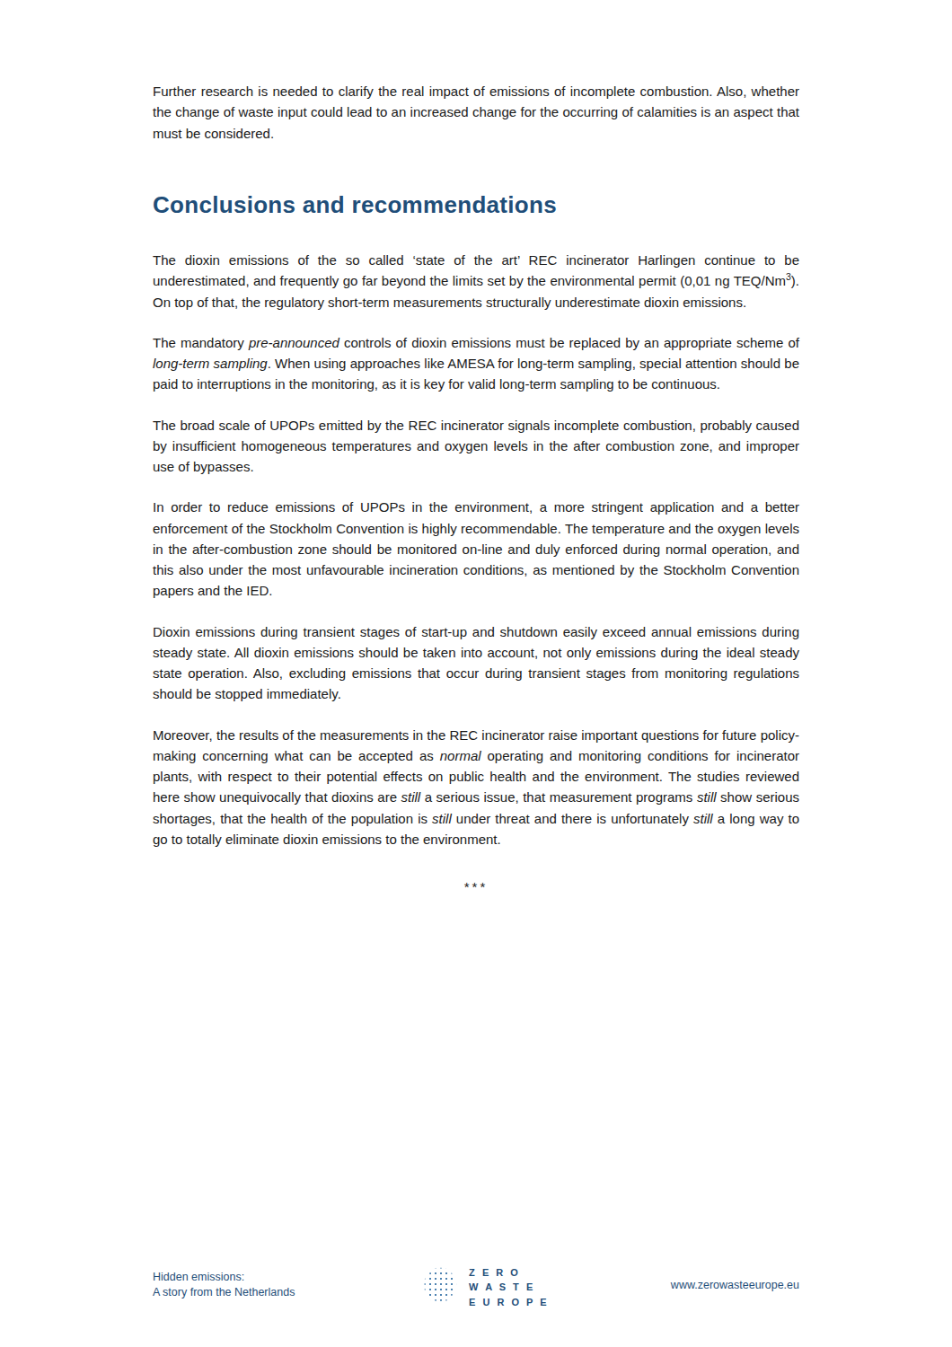Further research is needed to clarify the real impact of emissions of incomplete combustion. Also, whether the change of waste input could lead to an increased change for the occurring of calamities is an aspect that must be considered.
Conclusions and recommendations
The dioxin emissions of the so called ‘state of the art’ REC incinerator Harlingen continue to be underestimated, and frequently go far beyond the limits set by the environmental permit (0,01 ng TEQ/Nm3). On top of that, the regulatory short-term measurements structurally underestimate dioxin emissions.
The mandatory pre-announced controls of dioxin emissions must be replaced by an appropriate scheme of long-term sampling. When using approaches like AMESA for long-term sampling, special attention should be paid to interruptions in the monitoring, as it is key for valid long-term sampling to be continuous.
The broad scale of UPOPs emitted by the REC incinerator signals incomplete combustion, probably caused by insufficient homogeneous temperatures and oxygen levels in the after combustion zone, and improper use of bypasses.
In order to reduce emissions of UPOPs in the environment, a more stringent application and a better enforcement of the Stockholm Convention is highly recommendable. The temperature and the oxygen levels in the after-combustion zone should be monitored on-line and duly enforced during normal operation, and this also under the most unfavourable incineration conditions, as mentioned by the Stockholm Convention papers and the IED.
Dioxin emissions during transient stages of start-up and shutdown easily exceed annual emissions during steady state. All dioxin emissions should be taken into account, not only emissions during the ideal steady state operation. Also, excluding emissions that occur during transient stages from monitoring regulations should be stopped immediately.
Moreover, the results of the measurements in the REC incinerator raise important questions for future policy-making concerning what can be accepted as normal operating and monitoring conditions for incinerator plants, with respect to their potential effects on public health and the environment. The studies reviewed here show unequivocally that dioxins are still a serious issue, that measurement programs still show serious shortages, that the health of the population is still under threat and there is unfortunately still a long way to go to totally eliminate dioxin emissions to the environment.
***
Hidden emissions:
A story from the Netherlands
Z E R O
W A S T E
E U R O P E
www.zerowasteeurope.eu